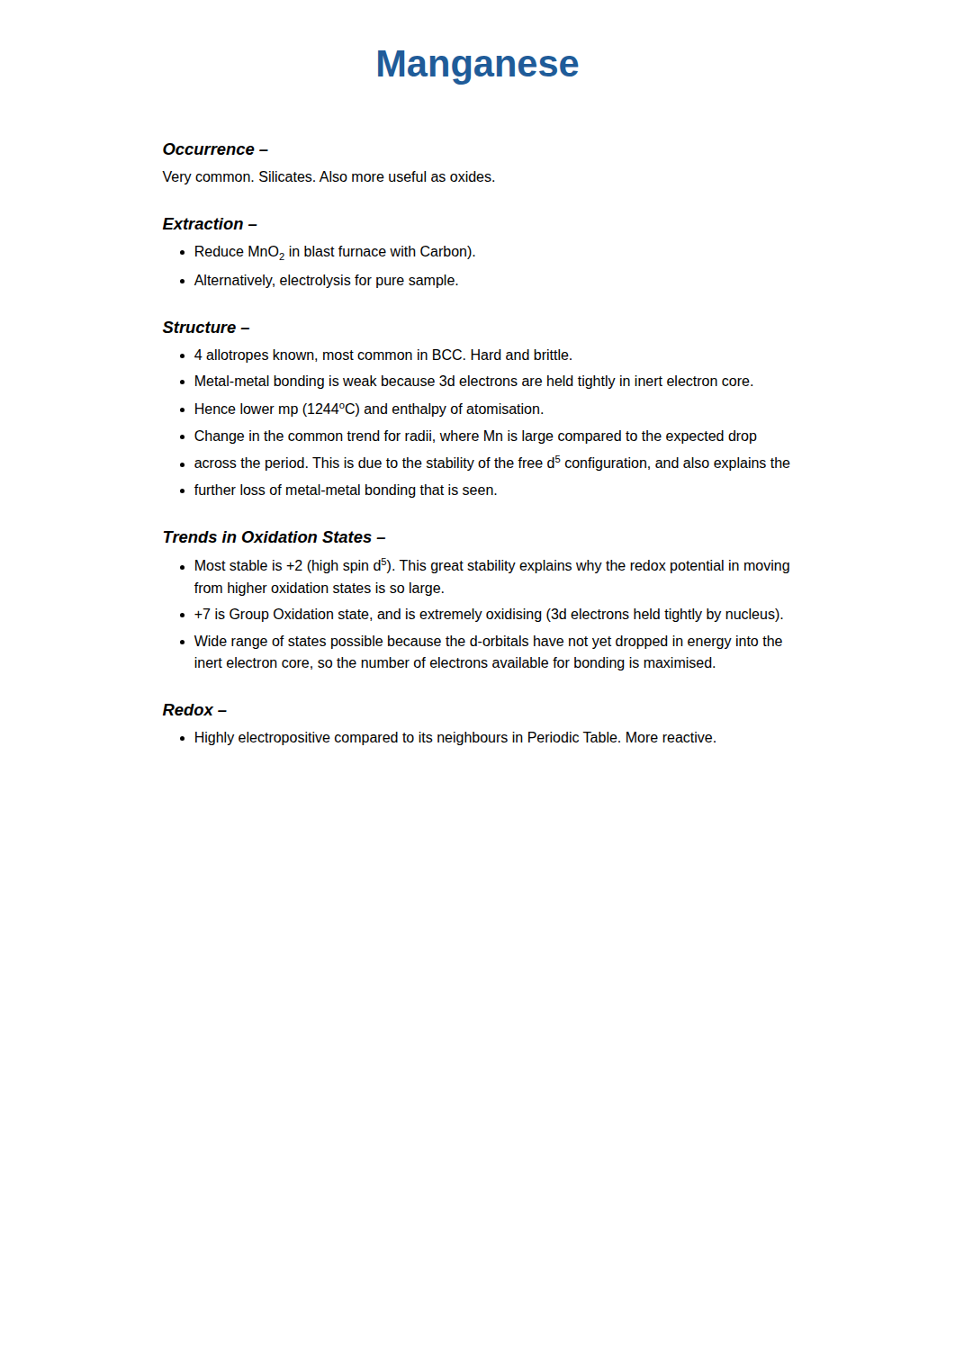Manganese
Occurrence –
Very common. Silicates. Also more useful as oxides.
Extraction –
Reduce MnO2 in blast furnace with Carbon).
Alternatively, electrolysis for pure sample.
Structure –
4 allotropes known, most common in BCC. Hard and brittle.
Metal-metal bonding is weak because 3d electrons are held tightly in inert electron core.
Hence lower mp (1244oC) and enthalpy of atomisation.
Change in the common trend for radii, where Mn is large compared to the expected drop
across the period. This is due to the stability of the free d5 configuration, and also explains the
further loss of metal-metal bonding that is seen.
Trends in Oxidation States –
Most stable is +2 (high spin d5). This great stability explains why the redox potential in moving from higher oxidation states is so large.
+7 is Group Oxidation state, and is extremely oxidising (3d electrons held tightly by nucleus).
Wide range of states possible because the d-orbitals have not yet dropped in energy into the inert electron core, so the number of electrons available for bonding is maximised.
Redox –
Highly electropositive compared to its neighbours in Periodic Table. More reactive.